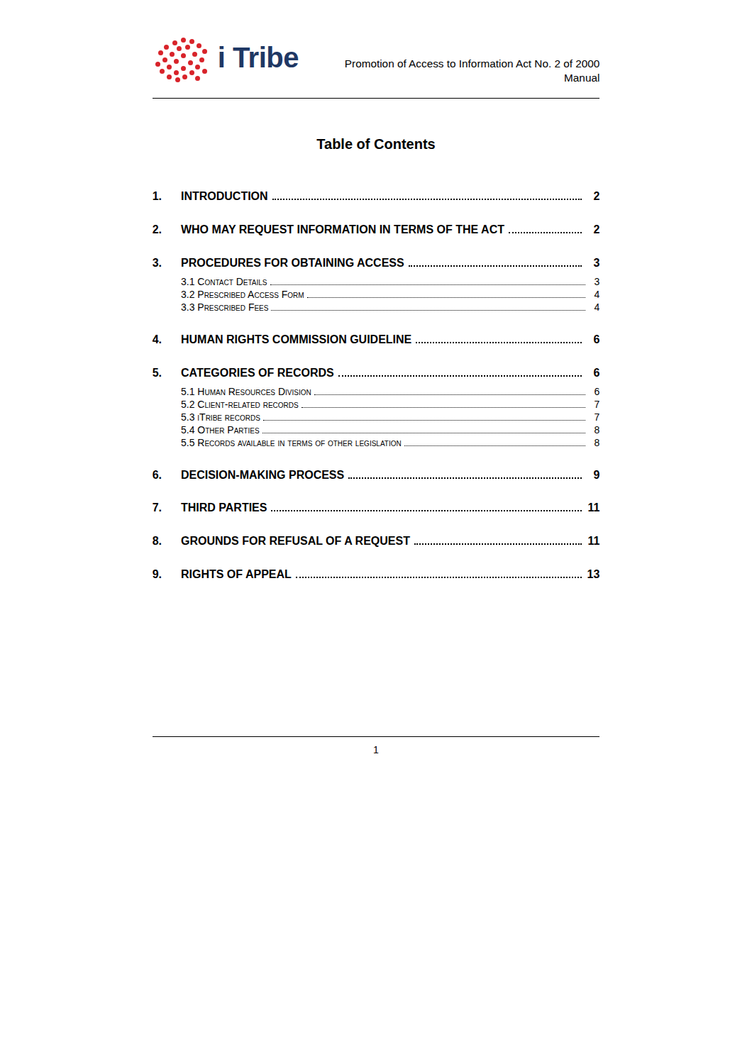i Tribe
Promotion of Access to Information Act No. 2 of 2000
Manual
Table of Contents
1. INTRODUCTION 2
2. WHO MAY REQUEST INFORMATION IN TERMS OF THE ACT 2
3. PROCEDURES FOR OBTAINING ACCESS 3
3.1 Contact Details 3
3.2 Prescribed Access Form 4
3.3 Prescribed Fees 4
4. HUMAN RIGHTS COMMISSION GUIDELINE 6
5. CATEGORIES OF RECORDS 6
5.1 Human Resources Division 6
5.2 Client-related records 7
5.3 iTribe records 7
5.4 Other Parties 8
5.5 Records available in terms of other legislation 8
6. DECISION-MAKING PROCESS 9
7. THIRD PARTIES 11
8. GROUNDS FOR REFUSAL OF A REQUEST 11
9. RIGHTS OF APPEAL 13
1